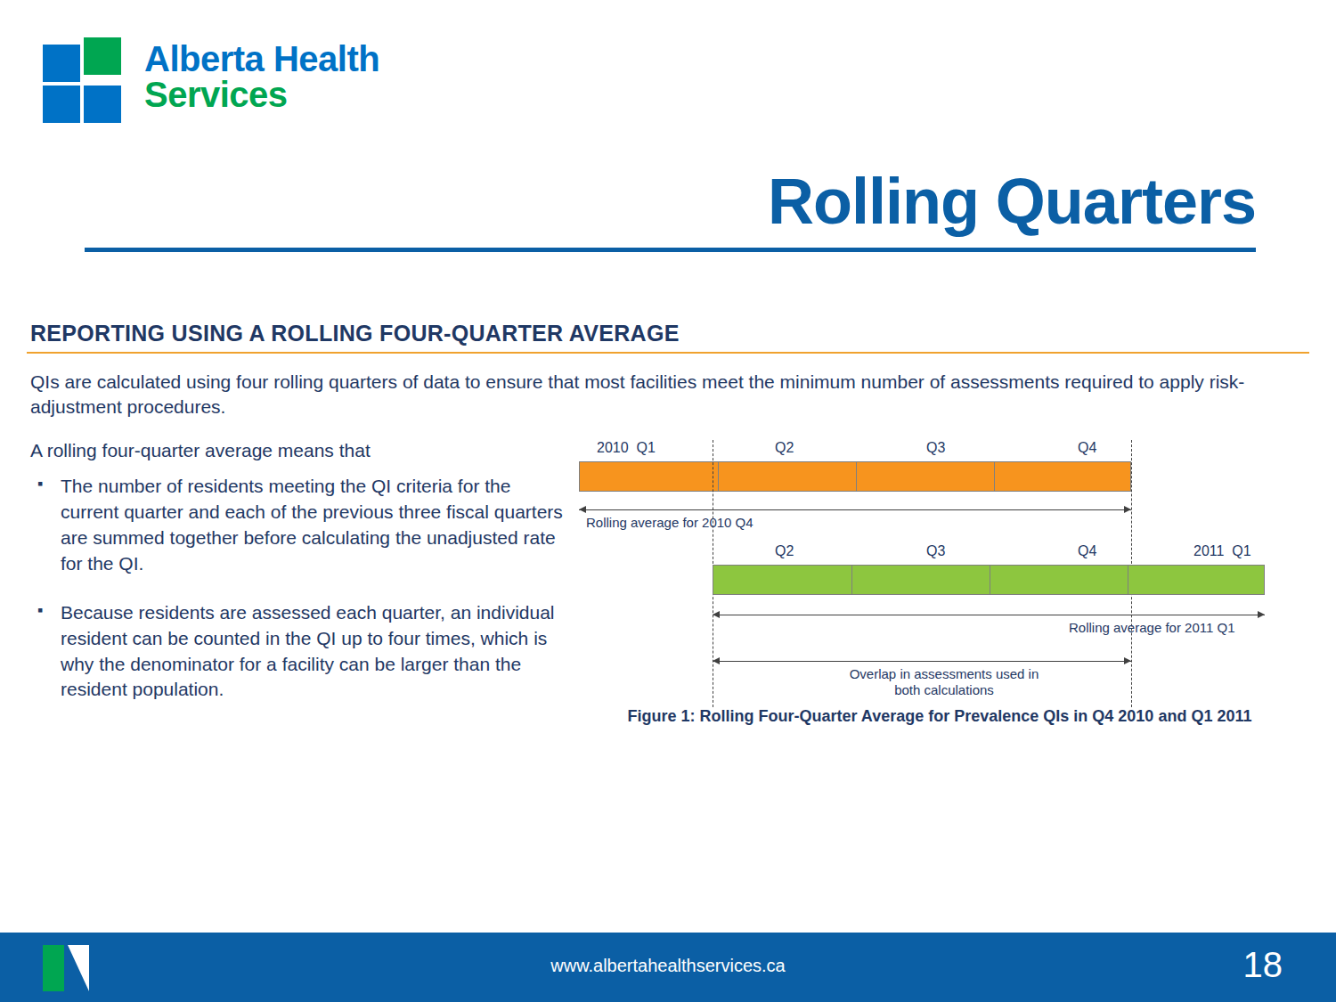Alberta Health
Services
Rolling Quarters
REPORTING USING A ROLLING FOUR-QUARTER AVERAGE
QIs are calculated using four rolling quarters of data to ensure that most facilities meet the minimum number of assessments required to apply risk-adjustment procedures.
A rolling four-quarter average means that
The number of residents meeting the QI criteria for the current quarter and each of the previous three fiscal quarters are summed together before calculating the unadjusted rate for the QI.
Because residents are assessed each quarter, an individual resident can be counted in the QI up to four times, which is why the denominator for a facility can be larger than the resident population.
2010 Q1 Q2 Q3 Q4
Rolling average for 2010 Q4 Q2 Q3 Q4 2011 Q1
Rolling average for 2011 Q1 Overlap in assessments used in both calculations
Figure 1: Rolling Four-Quarter Average for Prevalence QIs in Q4 2010 and Q1 2011
www.albertahealthservices.ca
18